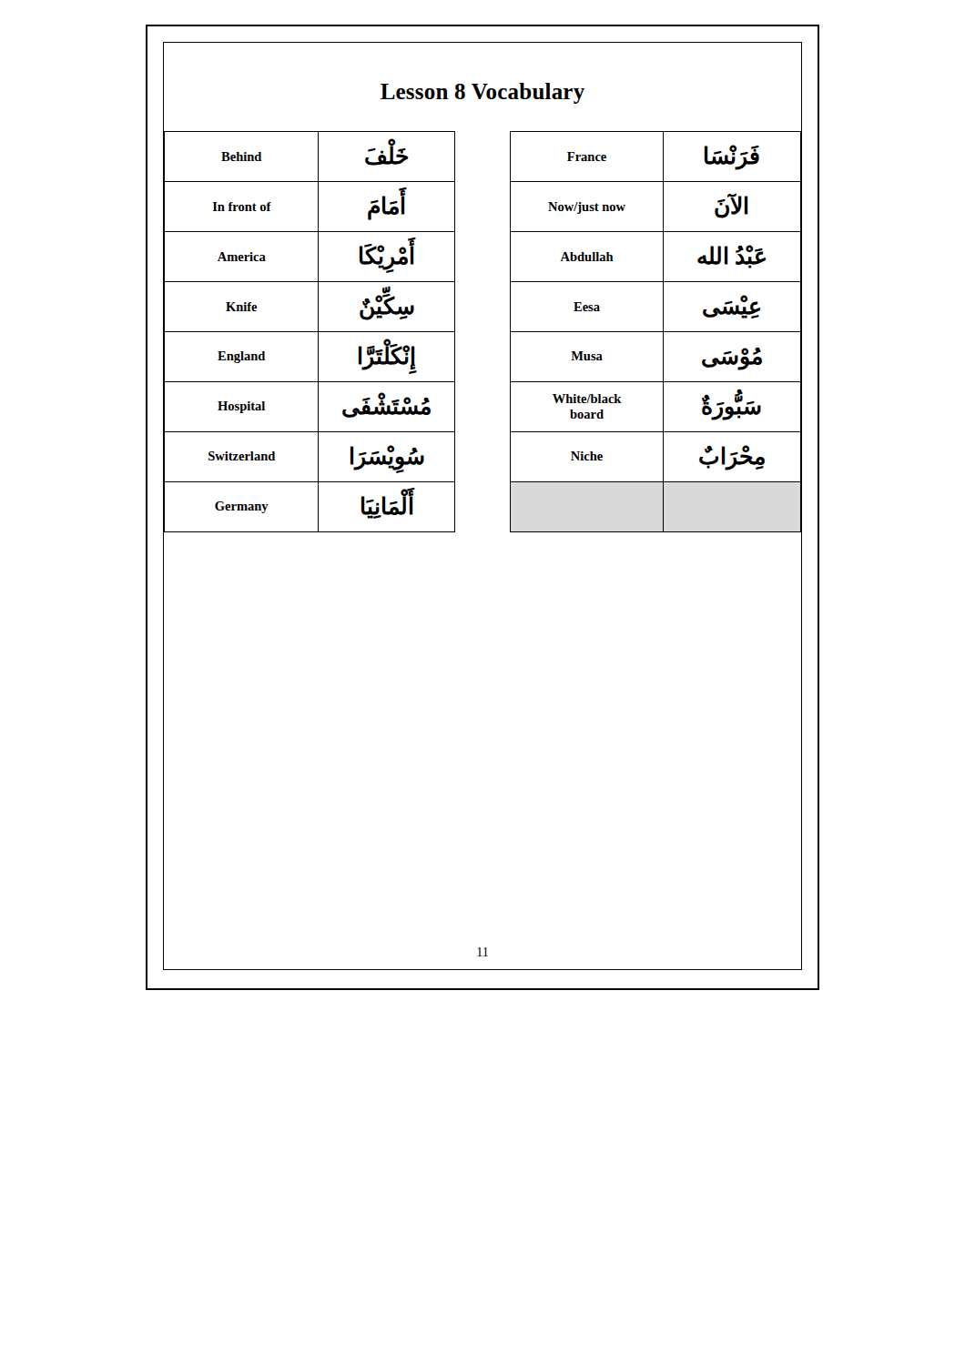Lesson 8 Vocabulary
| Behind | خَلْفَ |
| In front of | أَمَامَ |
| America | أَمْرِيْكَا |
| Knife | سِكِّيْنٌ |
| England | إِنْكَلْتَرَّا |
| Hospital | مُسْتَشْفَى |
| Switzerland | سُوِيْسَرَا |
| Germany | أَلْمَانِيَا |
| France | فَرَنْسَا |
| Now/just now | الآنَ |
| Abdullah | عَبْدُ الله |
| Eesa | عِيْسَى |
| Musa | مُوْسَى |
| White/black board | سَبُّورَةٌ |
| Niche | مِحْرَابٌ |
11